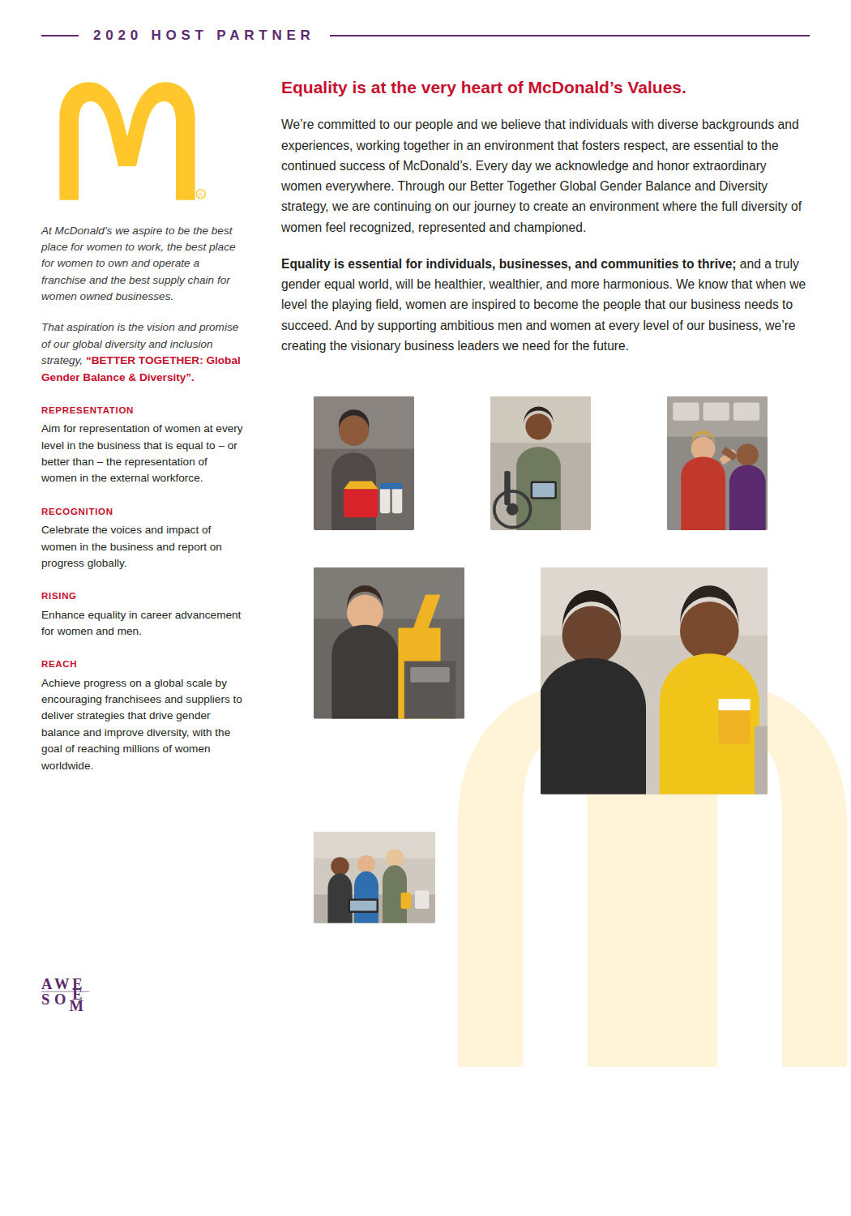2020 Host Partner
R
At McDonald’s we aspire to be the best place for women to work, the best place for women to own and operate a franchise and the best supply chain for women owned businesses.
That aspiration is the vision and promise of our global diversity and inclusion strategy, “BETTER TOGETHER: Global Gender Balance & Diversity”.
Representation
Aim for representation of women at every level in the business that is equal to – or better than – the representation of women in the external workforce.
Recognition
Celebrate the voices and impact of women in the business and report on progress globally.
Rising
Enhance equality in career advancement for women and men.
Reach
Achieve progress on a global scale by encouraging franchisees and suppliers to deliver strategies that drive gender balance and improve diversity, with the goal of reaching millions of women worldwide.
Equality is at the very heart of McDonald’s Values.
We’re committed to our people and we believe that individuals with diverse backgrounds and experiences, working together in an environment that fosters respect, are essential to the continued success of McDonald’s. Every day we acknowledge and honor extraordinary women everywhere. Through our Better Together Global Gender Balance and Diversity strategy, we are continuing on our journey to create an environment where the full diversity of women feel recognized, represented and championed.
Equality is essential for individuals, businesses, and communities to thrive; and a truly gender equal world, will be healthier, wealthier, and more harmonious. We know that when we level the playing field, women are inspired to become the people that our business needs to succeed. And by supporting ambitious men and women at every level of our business, we’re creating the visionary business leaders we need for the future.
A W E E S O M